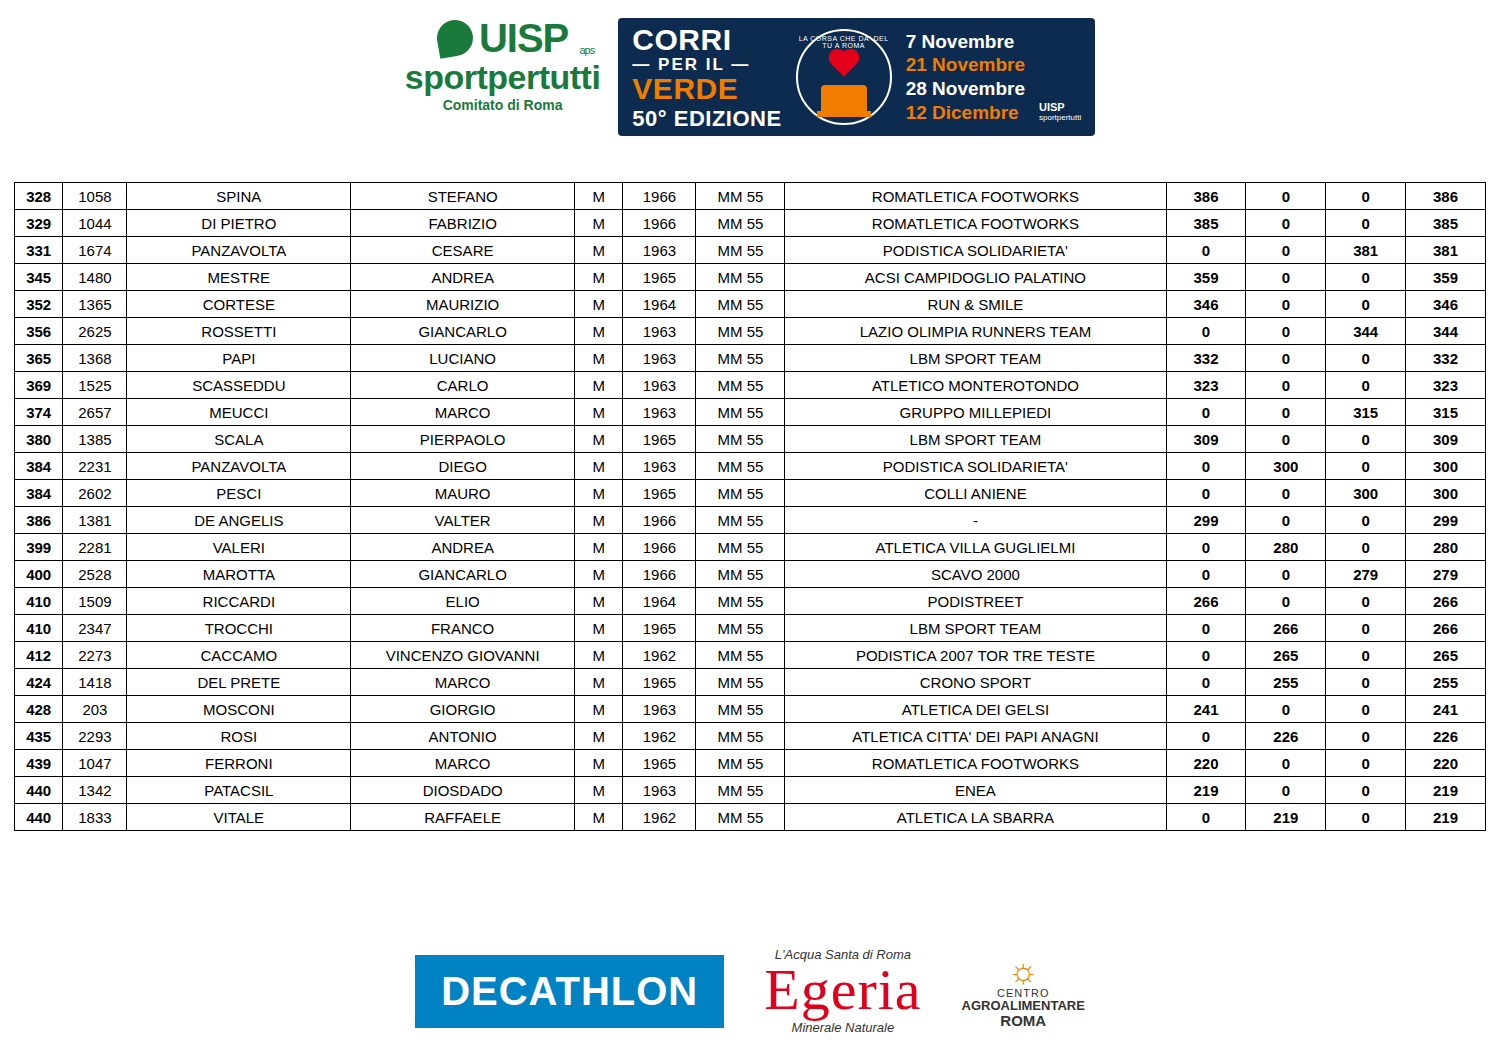UISP
sportpertutti
Comitato di Roma
CORRI — PER IL — VERDE 50° EDIZIONE
LA CORSA CHE DA' DEL TU A ROMA
7 Novembre
21 Novembre
28 Novembre
12 Dicembre
UISPsportpertutti
| 328 | 1058 | SPINA | STEFANO | M | 1966 | MM 55 | ROMATLETICA FOOTWORKS | 386 | 0 | 0 | 386 |
| 329 | 1044 | DI PIETRO | FABRIZIO | M | 1966 | MM 55 | ROMATLETICA FOOTWORKS | 385 | 0 | 0 | 385 |
| 331 | 1674 | PANZAVOLTA | CESARE | M | 1963 | MM 55 | PODISTICA SOLIDARIETA' | 0 | 0 | 381 | 381 |
| 345 | 1480 | MESTRE | ANDREA | M | 1965 | MM 55 | ACSI CAMPIDOGLIO PALATINO | 359 | 0 | 0 | 359 |
| 352 | 1365 | CORTESE | MAURIZIO | M | 1964 | MM 55 | RUN & SMILE | 346 | 0 | 0 | 346 |
| 356 | 2625 | ROSSETTI | GIANCARLO | M | 1963 | MM 55 | LAZIO OLIMPIA RUNNERS TEAM | 0 | 0 | 344 | 344 |
| 365 | 1368 | PAPI | LUCIANO | M | 1963 | MM 55 | LBM SPORT TEAM | 332 | 0 | 0 | 332 |
| 369 | 1525 | SCASSEDDU | CARLO | M | 1963 | MM 55 | ATLETICO MONTEROTONDO | 323 | 0 | 0 | 323 |
| 374 | 2657 | MEUCCI | MARCO | M | 1963 | MM 55 | GRUPPO MILLEPIEDI | 0 | 0 | 315 | 315 |
| 380 | 1385 | SCALA | PIERPAOLO | M | 1965 | MM 55 | LBM SPORT TEAM | 309 | 0 | 0 | 309 |
| 384 | 2231 | PANZAVOLTA | DIEGO | M | 1963 | MM 55 | PODISTICA SOLIDARIETA' | 0 | 300 | 0 | 300 |
| 384 | 2602 | PESCI | MAURO | M | 1965 | MM 55 | COLLI ANIENE | 0 | 0 | 300 | 300 |
| 386 | 1381 | DE ANGELIS | VALTER | M | 1966 | MM 55 | - | 299 | 0 | 0 | 299 |
| 399 | 2281 | VALERI | ANDREA | M | 1966 | MM 55 | ATLETICA VILLA GUGLIELMI | 0 | 280 | 0 | 280 |
| 400 | 2528 | MAROTTA | GIANCARLO | M | 1966 | MM 55 | SCAVO 2000 | 0 | 0 | 279 | 279 |
| 410 | 1509 | RICCARDI | ELIO | M | 1964 | MM 55 | PODISTREET | 266 | 0 | 0 | 266 |
| 410 | 2347 | TROCCHI | FRANCO | M | 1965 | MM 55 | LBM SPORT TEAM | 0 | 266 | 0 | 266 |
| 412 | 2273 | CACCAMO | VINCENZO GIOVANNI | M | 1962 | MM 55 | PODISTICA 2007 TOR TRE TESTE | 0 | 265 | 0 | 265 |
| 424 | 1418 | DEL PRETE | MARCO | M | 1965 | MM 55 | CRONO SPORT | 0 | 255 | 0 | 255 |
| 428 | 203 | MOSCONI | GIORGIO | M | 1963 | MM 55 | ATLETICA DEI GELSI | 241 | 0 | 0 | 241 |
| 435 | 2293 | ROSI | ANTONIO | M | 1962 | MM 55 | ATLETICA CITTA' DEI PAPI ANAGNI | 0 | 226 | 0 | 226 |
| 439 | 1047 | FERRONI | MARCO | M | 1965 | MM 55 | ROMATLETICA FOOTWORKS | 220 | 0 | 0 | 220 |
| 440 | 1342 | PATACSIL | DIOSDADO | M | 1963 | MM 55 | ENEA | 219 | 0 | 0 | 219 |
| 440 | 1833 | VITALE | RAFFAELE | M | 1962 | MM 55 | ATLETICA LA SBARRA | 0 | 219 | 0 | 219 |
DECATHLON
L'Acqua Santa di Roma
Egeria
Minerale Naturale
☼
CENTRO
AGROALIMENTARE
ROMA